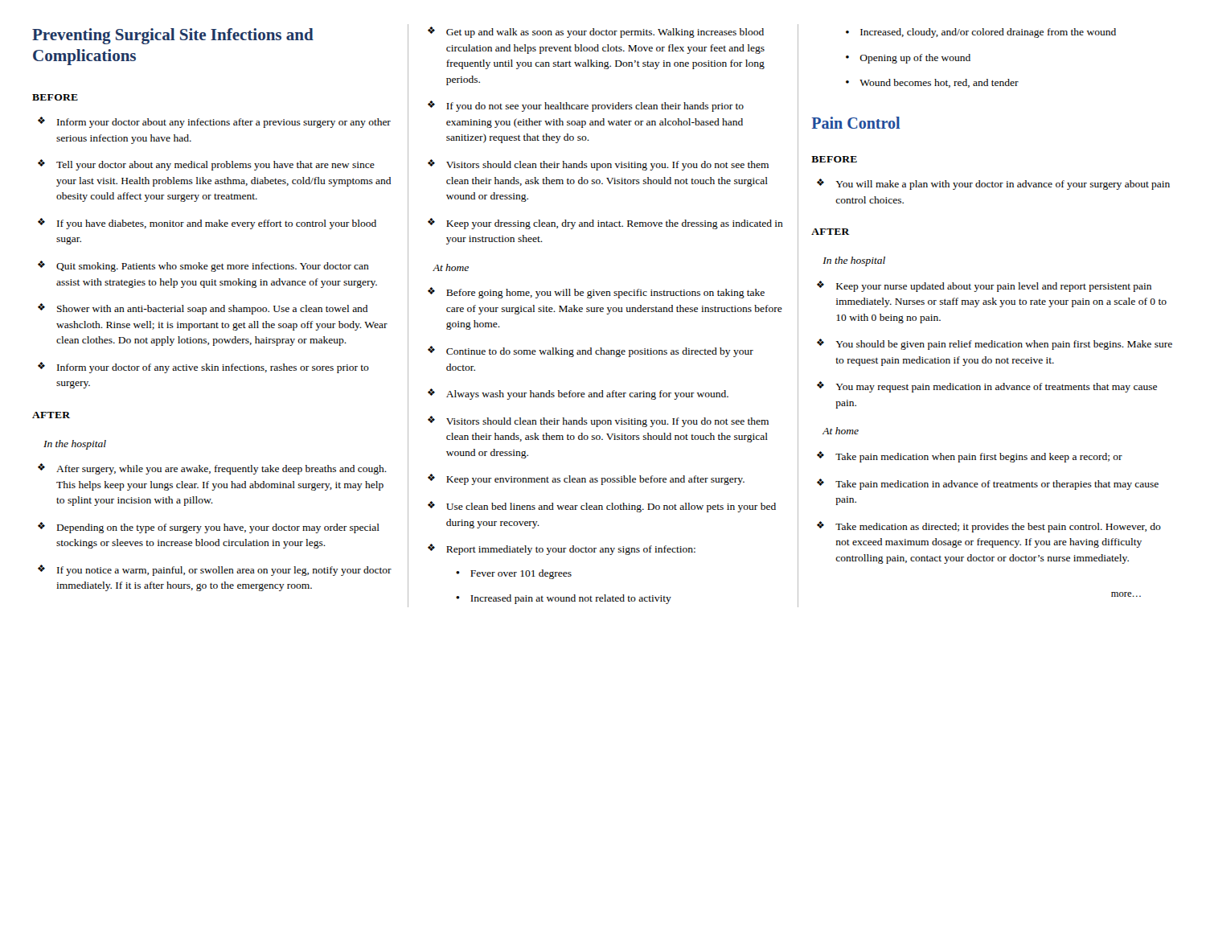Preventing Surgical Site Infections and Complications
BEFORE
Inform your doctor about any infections after a previous surgery or any other serious infection you have had.
Tell your doctor about any medical problems you have that are new since your last visit. Health problems like asthma, diabetes, cold/flu symptoms and obesity could affect your surgery or treatment.
If you have diabetes, monitor and make every effort to control your blood sugar.
Quit smoking. Patients who smoke get more infections. Your doctor can assist with strategies to help you quit smoking in advance of your surgery.
Shower with an anti-bacterial soap and shampoo. Use a clean towel and washcloth. Rinse well; it is important to get all the soap off your body. Wear clean clothes. Do not apply lotions, powders, hairspray or makeup.
Inform your doctor of any active skin infections, rashes or sores prior to surgery.
AFTER
In the hospital
After surgery, while you are awake, frequently take deep breaths and cough. This helps keep your lungs clear. If you had abdominal surgery, it may help to splint your incision with a pillow.
Depending on the type of surgery you have, your doctor may order special stockings or sleeves to increase blood circulation in your legs.
If you notice a warm, painful, or swollen area on your leg, notify your doctor immediately. If it is after hours, go to the emergency room.
Get up and walk as soon as your doctor permits. Walking increases blood circulation and helps prevent blood clots. Move or flex your feet and legs frequently until you can start walking. Don’t stay in one position for long periods.
If you do not see your healthcare providers clean their hands prior to examining you (either with soap and water or an alcohol-based hand sanitizer) request that they do so.
Visitors should clean their hands upon visiting you. If you do not see them clean their hands, ask them to do so. Visitors should not touch the surgical wound or dressing.
Keep your dressing clean, dry and intact. Remove the dressing as indicated in your instruction sheet.
At home
Before going home, you will be given specific instructions on taking take care of your surgical site. Make sure you understand these instructions before going home.
Continue to do some walking and change positions as directed by your doctor.
Always wash your hands before and after caring for your wound.
Visitors should clean their hands upon visiting you. If you do not see them clean their hands, ask them to do so. Visitors should not touch the surgical wound or dressing.
Keep your environment as clean as possible before and after surgery.
Use clean bed linens and wear clean clothing. Do not allow pets in your bed during your recovery.
Report immediately to your doctor any signs of infection:
Fever over 101 degrees
Increased pain at wound not related to activity
Increased, cloudy, and/or colored drainage from the wound
Opening up of the wound
Wound becomes hot, red, and tender
Pain Control
BEFORE
You will make a plan with your doctor in advance of your surgery about pain control choices.
AFTER
In the hospital
Keep your nurse updated about your pain level and report persistent pain immediately. Nurses or staff may ask you to rate your pain on a scale of 0 to 10 with 0 being no pain.
You should be given pain relief medication when pain first begins. Make sure to request pain medication if you do not receive it.
You may request pain medication in advance of treatments that may cause pain.
At home
Take pain medication when pain first begins and keep a record; or
Take pain medication in advance of treatments or therapies that may cause pain.
Take medication as directed; it provides the best pain control. However, do not exceed maximum dosage or frequency. If you are having difficulty controlling pain, contact your doctor or doctor’s nurse immediately.
more…